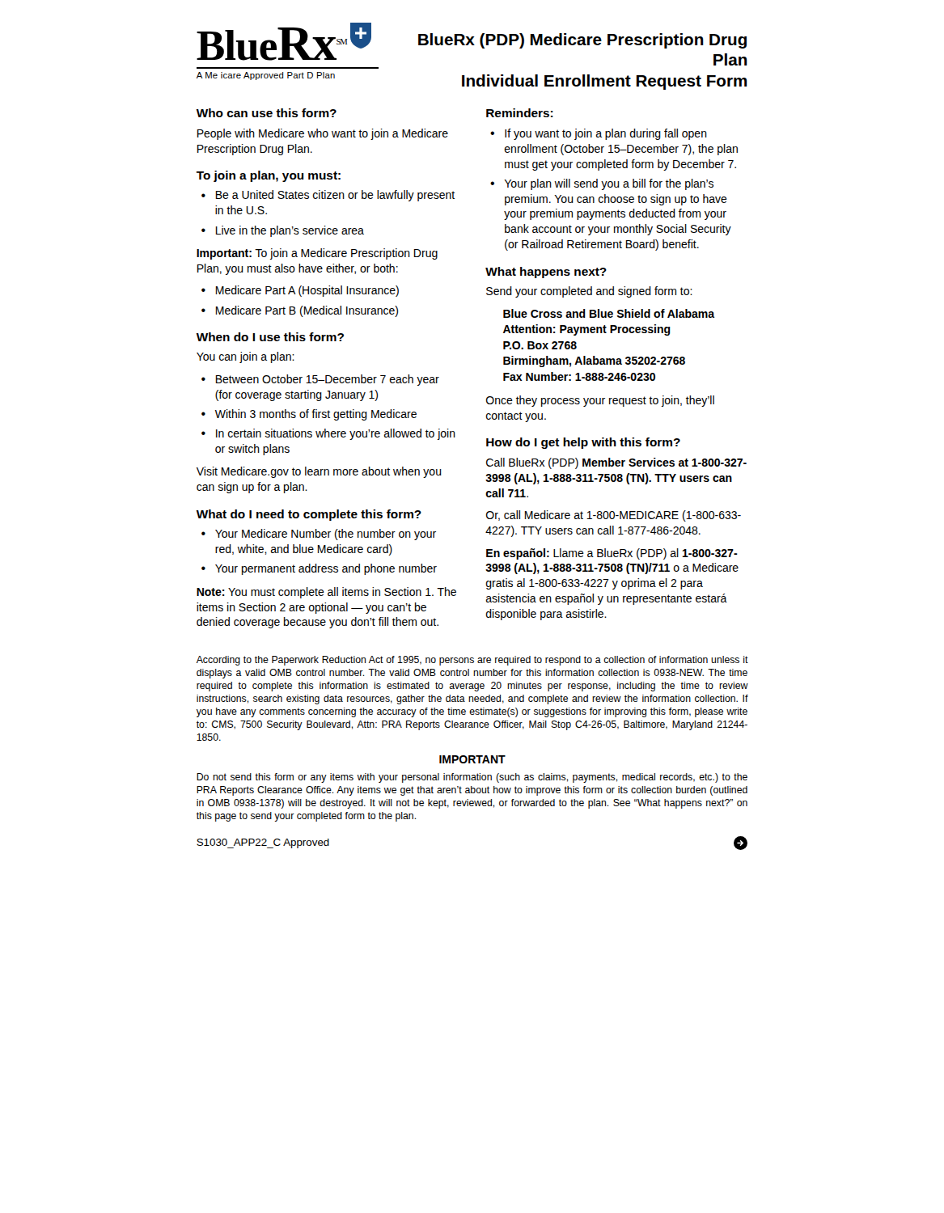BlueRx SM
A Me icare Approved Part D Plan
BlueRx (PDP) Medicare Prescription Drug Plan
Individual Enrollment Request Form
Who can use this form?
People with Medicare who want to join a Medicare Prescription Drug Plan.
To join a plan, you must:
Be a United States citizen or be lawfully present in the U.S.
Live in the plan’s service area
Important: To join a Medicare Prescription Drug Plan, you must also have either, or both:
Medicare Part A (Hospital Insurance)
Medicare Part B (Medical Insurance)
When do I use this form?
You can join a plan:
Between October 15–December 7 each year (for coverage starting January 1)
Within 3 months of first getting Medicare
In certain situations where you’re allowed to join or switch plans
Visit Medicare.gov to learn more about when you can sign up for a plan.
What do I need to complete this form?
Your Medicare Number (the number on your red, white, and blue Medicare card)
Your permanent address and phone number
Note: You must complete all items in Section 1. The items in Section 2 are optional — you can’t be denied coverage because you don’t fill them out.
Reminders:
If you want to join a plan during fall open enrollment (October 15–December 7), the plan must get your completed form by December 7.
Your plan will send you a bill for the plan’s premium. You can choose to sign up to have your premium payments deducted from your bank account or your monthly Social Security (or Railroad Retirement Board) benefit.
What happens next?
Send your completed and signed form to:
Blue Cross and Blue Shield of Alabama
Attention: Payment Processing
P.O. Box 2768
Birmingham, Alabama 35202-2768
Fax Number: 1-888-246-0230
Once they process your request to join, they’ll contact you.
How do I get help with this form?
Call BlueRx (PDP) Member Services at 1-800-327-3998 (AL), 1-888-311-7508 (TN). TTY users can call 711.
Or, call Medicare at 1-800-MEDICARE (1-800-633-4227). TTY users can call 1-877-486-2048.
En español: Llame a BlueRx (PDP) al 1-800-327-3998 (AL), 1-888-311-7508 (TN)/711 o a Medicare gratis al 1-800-633-4227 y oprima el 2 para asistencia en español y un representante estará disponible para asistirle.
According to the Paperwork Reduction Act of 1995, no persons are required to respond to a collection of information unless it displays a valid OMB control number. The valid OMB control number for this information collection is 0938-NEW. The time required to complete this information is estimated to average 20 minutes per response, including the time to review instructions, search existing data resources, gather the data needed, and complete and review the information collection. If you have any comments concerning the accuracy of the time estimate(s) or suggestions for improving this form, please write to: CMS, 7500 Security Boulevard, Attn: PRA Reports Clearance Officer, Mail Stop C4-26-05, Baltimore, Maryland 21244-1850.
IMPORTANT
Do not send this form or any items with your personal information (such as claims, payments, medical records, etc.) to the PRA Reports Clearance Office. Any items we get that aren’t about how to improve this form or its collection burden (outlined in OMB 0938-1378) will be destroyed. It will not be kept, reviewed, or forwarded to the plan. See “What happens next?” on this page to send your completed form to the plan.
S1030_APP22_C Approved